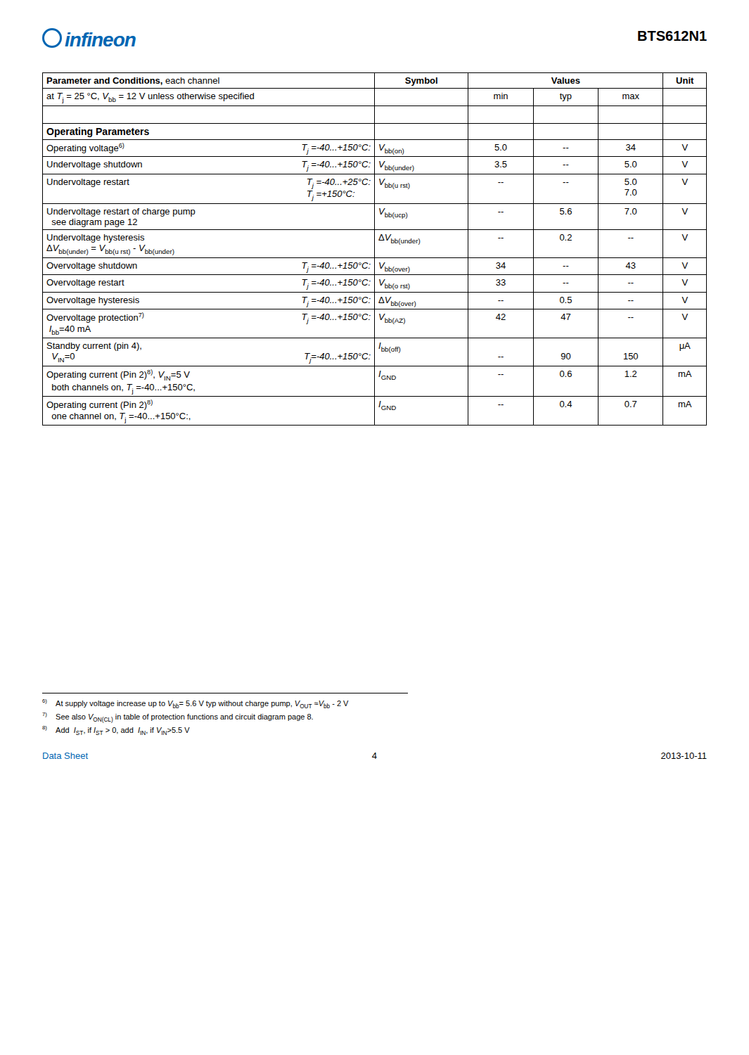infineon
BTS612N1
| Parameter and Conditions, each channel | Symbol | Values | Unit |
| --- | --- | --- | --- |
| at T j = 25 °C, V bb = 12 V unless otherwise specified | | min | typ | max | |
| Operating Parameters | | | | | |
| Operating voltage 6) T j =-40...+150°C: | V bb(on) | 5.0 | -- | 34 | V |
| Undervoltage shutdown T j =-40...+150°C: | V bb(under) | 3.5 | -- | 5.0 | V |
| Undervoltage restart T j =-40...+25°C: T j =+150°C: | V bb(u rst) | -- | -- | 5.0 7.0 | V |
| Undervoltage restart of charge pump see diagram page 12 | V bb(ucp) | -- | 5.6 | 7.0 | V |
| Undervoltage hysteresis Δ V bb(under) = V bb(u rst) - V bb(under) | Δ V bb(under) | -- | 0.2 | -- | V |
| Overvoltage shutdown T j =-40...+150°C: | V bb(over) | 34 | -- | 43 | V |
| Overvoltage restart T j =-40...+150°C: | V bb(o rst) | 33 | -- | -- | V |
| Overvoltage hysteresis T j =-40...+150°C: | Δ V bb(over) | -- | 0.5 | -- | V |
| Overvoltage protection 7) T j =-40...+150°C: I bb =40 mA | V bb(AZ) | 42 | 47 | -- | V |
| Standby current (pin 4), V IN =0 T j =-40...+150°C: | I bb(off) | -- | 90 | 150 | μA |
| Operating current (Pin 2) 8) , V IN =5 V both channels on, T j =-40...+150°C, | I GND | -- | 0.6 | 1.2 | mA |
| Operating current (Pin 2) 8) one channel on, T j =-40...+150°C:, | I GND | -- | 0.4 | 0.7 | mA |
6) At supply voltage increase up to Vbb= 5.6 V typ without charge pump, VOUT ≈Vbb - 2 V
7) See also VON(CL) in table of protection functions and circuit diagram page 8.
8) Add IST, if IST > 0, add IIN, if VIN>5.5 V
Data Sheet
4
2013-10-11